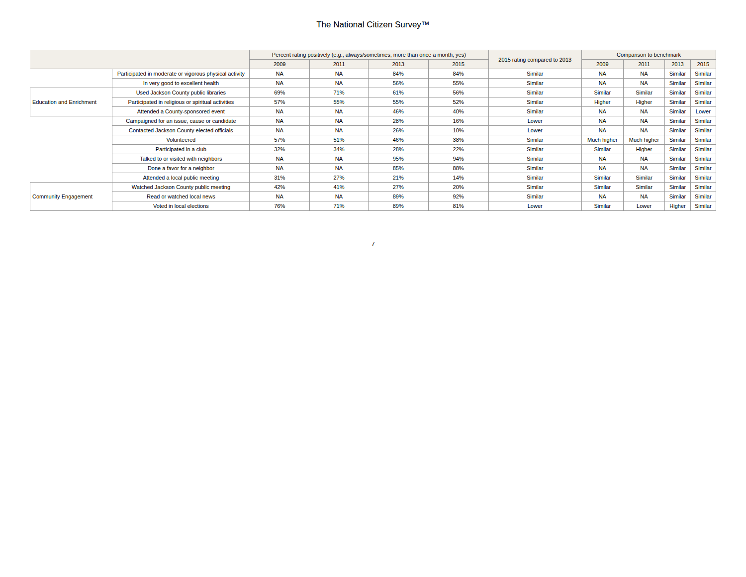The National Citizen Survey™
| | Percent rating positively (e.g., always/sometimes, more than once a month, yes) | 2015 rating compared to 2013 | Comparison to benchmark |
| --- | --- | --- | --- |
| 2009 | 2011 | 2013 | 2015 | 2009 | 2011 | 2013 | 2015 |
| | Participated in moderate or vigorous physical activity | NA | NA | 84% | 84% | Similar | NA | NA | Similar | Similar |
| | In very good to excellent health | NA | NA | 56% | 55% | Similar | NA | NA | Similar | Similar |
| Education and Enrichment | Used Jackson County public libraries | 69% | 71% | 61% | 56% | Similar | Similar | Similar | Similar | Similar |
| Participated in religious or spiritual activities | 57% | 55% | 55% | 52% | Similar | Higher | Higher | Similar | Similar |
| Attended a County-sponsored event | NA | NA | 46% | 40% | Similar | NA | NA | Similar | Lower |
| | Campaigned for an issue, cause or candidate | NA | NA | 28% | 16% | Lower | NA | NA | Similar | Similar |
| | Contacted Jackson County elected officials | NA | NA | 26% | 10% | Lower | NA | NA | Similar | Similar |
| | Volunteered | 57% | 51% | 46% | 38% | Similar | Much higher | Much higher | Similar | Similar |
| | Participated in a club | 32% | 34% | 28% | 22% | Similar | Similar | Higher | Similar | Similar |
| | Talked to or visited with neighbors | NA | NA | 95% | 94% | Similar | NA | NA | Similar | Similar |
| | Done a favor for a neighbor | NA | NA | 85% | 88% | Similar | NA | NA | Similar | Similar |
| | Attended a local public meeting | 31% | 27% | 21% | 14% | Similar | Similar | Similar | Similar | Similar |
| Community Engagement | Watched Jackson County public meeting | 42% | 41% | 27% | 20% | Similar | Similar | Similar | Similar | Similar |
| Read or watched local news | NA | NA | 89% | 92% | Similar | NA | NA | Similar | Similar |
| Voted in local elections | 76% | 71% | 89% | 81% | Lower | Similar | Lower | Higher | Similar |
7